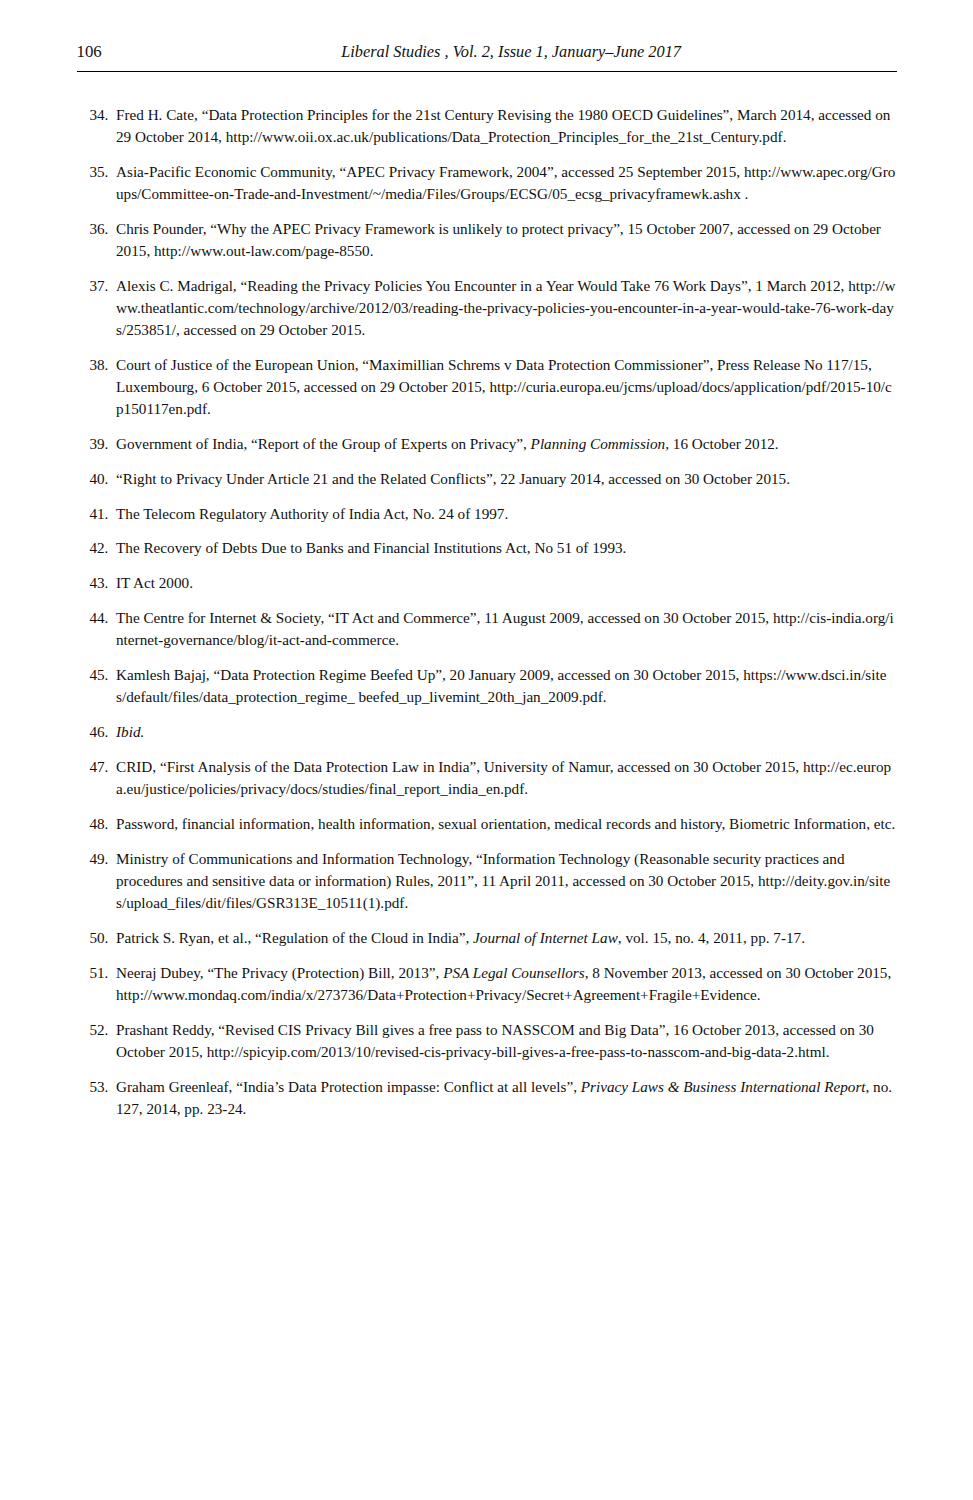106 Liberal Studies , Vol. 2, Issue 1, January–June 2017
Fred H. Cate, “Data Protection Principles for the 21st Century Revising the 1980 OECD Guidelines”, March 2014, accessed on 29 October 2014, http://www.oii.ox.ac.uk/publications/Data_Protection_Principles_for_the_21st_Century.pdf.
Asia-Pacific Economic Community, “APEC Privacy Framework, 2004”, accessed 25 September 2015, http://www.apec.org/Groups/Committee-on-Trade-and-Investment/~/media/Files/Groups/ECSG/05_ecsg_privacyframewk.ashx .
Chris Pounder, “Why the APEC Privacy Framework is unlikely to protect privacy”, 15 October 2007, accessed on 29 October 2015, http://www.out-law.com/page-8550.
Alexis C. Madrigal, “Reading the Privacy Policies You Encounter in a Year Would Take 76 Work Days”, 1 March 2012, http://www.theatlantic.com/technology/archive/2012/03/reading-the-privacy-policies-you-encounter-in-a-year-would-take-76-work-days/253851/, accessed on 29 October 2015.
Court of Justice of the European Union, “Maximillian Schrems v Data Protection Commissioner”, Press Release No 117/15, Luxembourg, 6 October 2015, accessed on 29 October 2015, http://curia.europa.eu/jcms/upload/docs/application/pdf/2015-10/cp150117en.pdf.
Government of India, “Report of the Group of Experts on Privacy”, Planning Commission, 16 October 2012.
“Right to Privacy Under Article 21 and the Related Conflicts”, 22 January 2014, accessed on 30 October 2015.
The Telecom Regulatory Authority of India Act, No. 24 of 1997.
The Recovery of Debts Due to Banks and Financial Institutions Act, No 51 of 1993.
IT Act 2000.
The Centre for Internet & Society, “IT Act and Commerce”, 11 August 2009, accessed on 30 October 2015, http://cis-india.org/internet-governance/blog/it-act-and-commerce.
Kamlesh Bajaj, “Data Protection Regime Beefed Up”, 20 January 2009, accessed on 30 October 2015, https://www.dsci.in/sites/default/files/data_protection_regime_ beefed_up_livemint_20th_jan_2009.pdf.
Ibid.
CRID, “First Analysis of the Data Protection Law in India”, University of Namur, accessed on 30 October 2015, http://ec.europa.eu/justice/policies/privacy/docs/studies/final_report_india_en.pdf.
Password, financial information, health information, sexual orientation, medical records and history, Biometric Information, etc.
Ministry of Communications and Information Technology, “Information Technology (Reasonable security practices and procedures and sensitive data or information) Rules, 2011”, 11 April 2011, accessed on 30 October 2015, http://deity.gov.in/sites/upload_files/dit/files/GSR313E_10511(1).pdf.
Patrick S. Ryan, et al., “Regulation of the Cloud in India”, Journal of Internet Law, vol. 15, no. 4, 2011, pp. 7-17.
Neeraj Dubey, “The Privacy (Protection) Bill, 2013”, PSA Legal Counsellors, 8 November 2013, accessed on 30 October 2015, http://www.mondaq.com/india/x/273736/Data+Protection+Privacy/Secret+Agreement+Fragile+Evidence.
Prashant Reddy, “Revised CIS Privacy Bill gives a free pass to NASSCOM and Big Data”, 16 October 2013, accessed on 30 October 2015, http://spicyip.com/2013/10/revised-cis-privacy-bill-gives-a-free-pass-to-nasscom-and-big-data-2.html.
Graham Greenleaf, “India’s Data Protection impasse: Conflict at all levels”, Privacy Laws & Business International Report, no. 127, 2014, pp. 23-24.